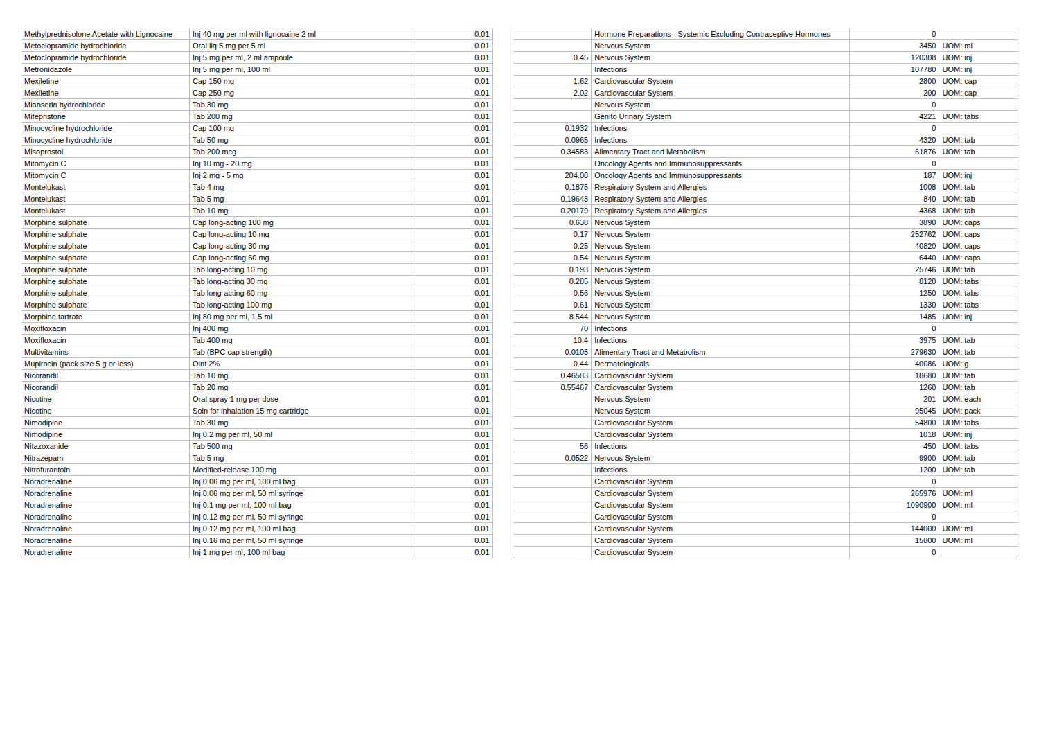| Methylprednisolone Acetate with Lignocaine | Inj 40 mg per ml with lignocaine 2 ml | 0.01 | | | Hormone Preparations - Systemic Excluding Contraceptive Hormones | 0 | |
| Metoclopramide hydrochloride | Oral liq 5 mg per 5 ml | 0.01 | | | Nervous System | 3450 | UOM: ml |
| Metoclopramide hydrochloride | Inj 5 mg per ml, 2 ml ampoule | 0.01 | | 0.45 | Nervous System | 120308 | UOM: inj |
| Metronidazole | Inj 5 mg per ml, 100 ml | 0.01 | | | Infections | 107780 | UOM: inj |
| Mexiletine | Cap 150 mg | 0.01 | | 1.62 | Cardiovascular System | 2800 | UOM: cap |
| Mexiletine | Cap 250 mg | 0.01 | | 2.02 | Cardiovascular System | 200 | UOM: cap |
| Mianserin hydrochloride | Tab 30 mg | 0.01 | | | Nervous System | 0 | |
| Mifepristone | Tab 200 mg | 0.01 | | | Genito Urinary System | 4221 | UOM: tabs |
| Minocycline hydrochloride | Cap 100 mg | 0.01 | | 0.1932 | Infections | 0 | |
| Minocycline hydrochloride | Tab 50 mg | 0.01 | | 0.0965 | Infections | 4320 | UOM: tab |
| Misoprostol | Tab 200 mcg | 0.01 | | 0.34583 | Alimentary Tract and Metabolism | 61876 | UOM: tab |
| Mitomycin C | Inj 10 mg - 20 mg | 0.01 | | | Oncology Agents and Immunosuppressants | 0 | |
| Mitomycin C | Inj 2 mg - 5 mg | 0.01 | | 204.08 | Oncology Agents and Immunosuppressants | 187 | UOM: inj |
| Montelukast | Tab 4 mg | 0.01 | | 0.1875 | Respiratory System and Allergies | 1008 | UOM: tab |
| Montelukast | Tab 5 mg | 0.01 | | 0.19643 | Respiratory System and Allergies | 840 | UOM: tab |
| Montelukast | Tab 10 mg | 0.01 | | 0.20179 | Respiratory System and Allergies | 4368 | UOM: tab |
| Morphine sulphate | Cap long-acting 100 mg | 0.01 | | 0.638 | Nervous System | 3890 | UOM: caps |
| Morphine sulphate | Cap long-acting 10 mg | 0.01 | | 0.17 | Nervous System | 252762 | UOM: caps |
| Morphine sulphate | Cap long-acting 30 mg | 0.01 | | 0.25 | Nervous System | 40820 | UOM: caps |
| Morphine sulphate | Cap long-acting 60 mg | 0.01 | | 0.54 | Nervous System | 6440 | UOM: caps |
| Morphine sulphate | Tab long-acting 10 mg | 0.01 | | 0.193 | Nervous System | 25746 | UOM: tab |
| Morphine sulphate | Tab long-acting 30 mg | 0.01 | | 0.285 | Nervous System | 8120 | UOM: tabs |
| Morphine sulphate | Tab long-acting 60 mg | 0.01 | | 0.56 | Nervous System | 1250 | UOM: tabs |
| Morphine sulphate | Tab long-acting 100 mg | 0.01 | | 0.61 | Nervous System | 1330 | UOM: tabs |
| Morphine tartrate | Inj 80 mg per ml, 1.5 ml | 0.01 | | 8.544 | Nervous System | 1485 | UOM: inj |
| Moxifloxacin | Inj 400 mg | 0.01 | | 70 | Infections | 0 | |
| Moxifloxacin | Tab 400 mg | 0.01 | | 10.4 | Infections | 3975 | UOM: tab |
| Multivitamins | Tab (BPC cap strength) | 0.01 | | 0.0105 | Alimentary Tract and Metabolism | 279630 | UOM: tab |
| Mupirocin (pack size 5 g or less) | Oint 2% | 0.01 | | 0.44 | Dermatologicals | 40086 | UOM: g |
| Nicorandil | Tab 10 mg | 0.01 | | 0.46583 | Cardiovascular System | 18680 | UOM: tab |
| Nicorandil | Tab 20 mg | 0.01 | | 0.55467 | Cardiovascular System | 1260 | UOM: tab |
| Nicotine | Oral spray 1 mg per dose | 0.01 | | | Nervous System | 201 | UOM: each |
| Nicotine | Soln for inhalation 15 mg cartridge | 0.01 | | | Nervous System | 95045 | UOM: pack |
| Nimodipine | Tab 30 mg | 0.01 | | | Cardiovascular System | 54800 | UOM: tabs |
| Nimodipine | Inj 0.2 mg per ml, 50 ml | 0.01 | | | Cardiovascular System | 1018 | UOM: inj |
| Nitazoxanide | Tab 500 mg | 0.01 | | 56 | Infections | 450 | UOM: tabs |
| Nitrazepam | Tab 5 mg | 0.01 | | 0.0522 | Nervous System | 9900 | UOM: tab |
| Nitrofurantoin | Modified-release 100 mg | 0.01 | | | Infections | 1200 | UOM: tab |
| Noradrenaline | Inj 0.06 mg per ml, 100 ml bag | 0.01 | | | Cardiovascular System | 0 | |
| Noradrenaline | Inj 0.06 mg per ml, 50 ml syringe | 0.01 | | | Cardiovascular System | 265976 | UOM: ml |
| Noradrenaline | Inj 0.1 mg per ml, 100 ml bag | 0.01 | | | Cardiovascular System | 1090900 | UOM: ml |
| Noradrenaline | Inj 0.12 mg per ml, 50 ml syringe | 0.01 | | | Cardiovascular System | 0 | |
| Noradrenaline | Inj 0.12 mg per ml, 100 ml bag | 0.01 | | | Cardiovascular System | 144000 | UOM: ml |
| Noradrenaline | Inj 0.16 mg per ml, 50 ml syringe | 0.01 | | | Cardiovascular System | 15800 | UOM: ml |
| Noradrenaline | Inj 1 mg per ml, 100 ml bag | 0.01 | | | Cardiovascular System | 0 | |